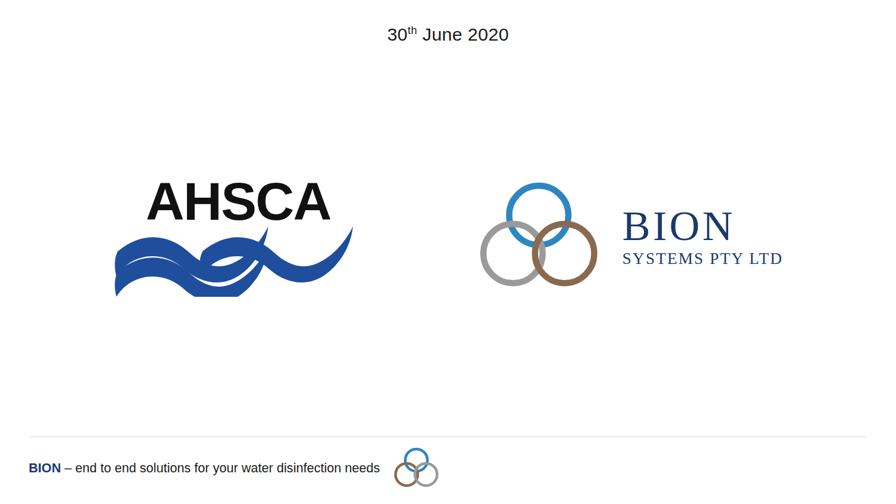30th June 2020
AHSCA
BION Systems Pty Ltd
BION – end to end solutions for your water disinfection needs